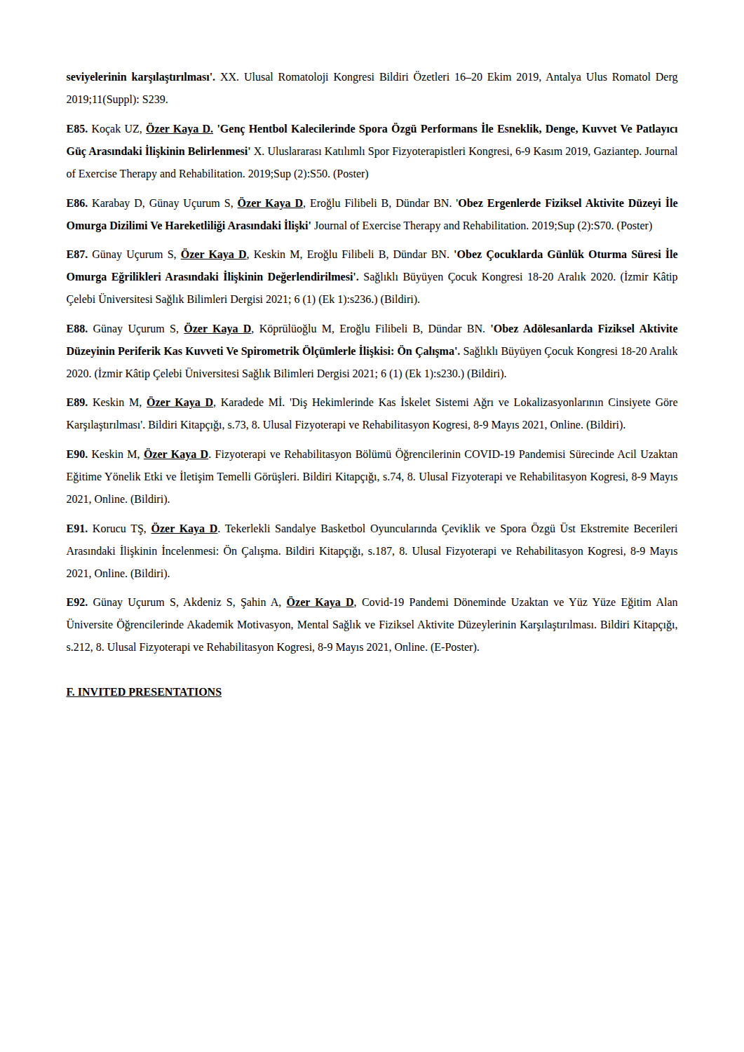seviyelerinin karşılaştırılması'. XX. Ulusal Romatoloji Kongresi Bildiri Özetleri 16–20 Ekim 2019, Antalya Ulus Romatol Derg 2019;11(Suppl): S239.
E85. Koçak UZ, Özer Kaya D. 'Genç Hentbol Kalecilerinde Spora Özgü Performans İle Esneklik, Denge, Kuvvet Ve Patlayıcı Güç Arasındaki İlişkinin Belirlenmesi' X. Uluslararası Katılımlı Spor Fizyoterapistleri Kongresi, 6-9 Kasım 2019, Gaziantep. Journal of Exercise Therapy and Rehabilitation. 2019;Sup (2):S50. (Poster)
E86. Karabay D, Günay Uçurum S, Özer Kaya D, Eroğlu Filibeli B, Dündar BN. 'Obez Ergenlerde Fiziksel Aktivite Düzeyi İle Omurga Dizilimi Ve Hareketliliği Arasındaki İlişki' Journal of Exercise Therapy and Rehabilitation. 2019;Sup (2):S70. (Poster)
E87. Günay Uçurum S, Özer Kaya D, Keskin M, Eroğlu Filibeli B, Dündar BN. 'Obez Çocuklarda Günlük Oturma Süresi İle Omurga Eğrilikleri Arasındaki İlişkinin Değerlendirilmesi'. Sağlıklı Büyüyen Çocuk Kongresi 18-20 Aralık 2020. (İzmir Kâtip Çelebi Üniversitesi Sağlık Bilimleri Dergisi 2021; 6 (1) (Ek 1):s236.) (Bildiri).
E88. Günay Uçurum S, Özer Kaya D, Köprülüoğlu M, Eroğlu Filibeli B, Dündar BN. 'Obez Adölesanlarda Fiziksel Aktivite Düzeyinin Periferik Kas Kuvveti Ve Spirometrik Ölçümlerle İlişkisi: Ön Çalışma'. Sağlıklı Büyüyen Çocuk Kongresi 18-20 Aralık 2020. (İzmir Kâtip Çelebi Üniversitesi Sağlık Bilimleri Dergisi 2021; 6 (1) (Ek 1):s230.) (Bildiri).
E89. Keskin M, Özer Kaya D, Karadede Mİ. 'Diş Hekimlerinde Kas İskelet Sistemi Ağrı ve Lokalizasyonlarının Cinsiyete Göre Karşılaştırılması'. Bildiri Kitapçığı, s.73, 8. Ulusal Fizyoterapi ve Rehabilitasyon Kogresi, 8-9 Mayıs 2021, Online. (Bildiri).
E90. Keskin M, Özer Kaya D. Fizyoterapi ve Rehabilitasyon Bölümü Öğrencilerinin COVID-19 Pandemisi Sürecinde Acil Uzaktan Eğitime Yönelik Etki ve İletişim Temelli Görüşleri. Bildiri Kitapçığı, s.74, 8. Ulusal Fizyoterapi ve Rehabilitasyon Kogresi, 8-9 Mayıs 2021, Online. (Bildiri).
E91. Korucu TŞ, Özer Kaya D. Tekerlekli Sandalye Basketbol Oyuncularında Çeviklik ve Spora Özgü Üst Ekstremite Becerileri Arasındaki İlişkinin İncelenmesi: Ön Çalışma. Bildiri Kitapçığı, s.187, 8. Ulusal Fizyoterapi ve Rehabilitasyon Kogresi, 8-9 Mayıs 2021, Online. (Bildiri).
E92. Günay Uçurum S, Akdeniz S, Şahin A, Özer Kaya D, Covid-19 Pandemi Döneminde Uzaktan ve Yüz Yüze Eğitim Alan Üniversite Öğrencilerinde Akademik Motivasyon, Mental Sağlık ve Fiziksel Aktivite Düzeylerinin Karşılaştırılması. Bildiri Kitapçığı, s.212, 8. Ulusal Fizyoterapi ve Rehabilitasyon Kogresi, 8-9 Mayıs 2021, Online. (E-Poster).
F. INVITED PRESENTATIONS